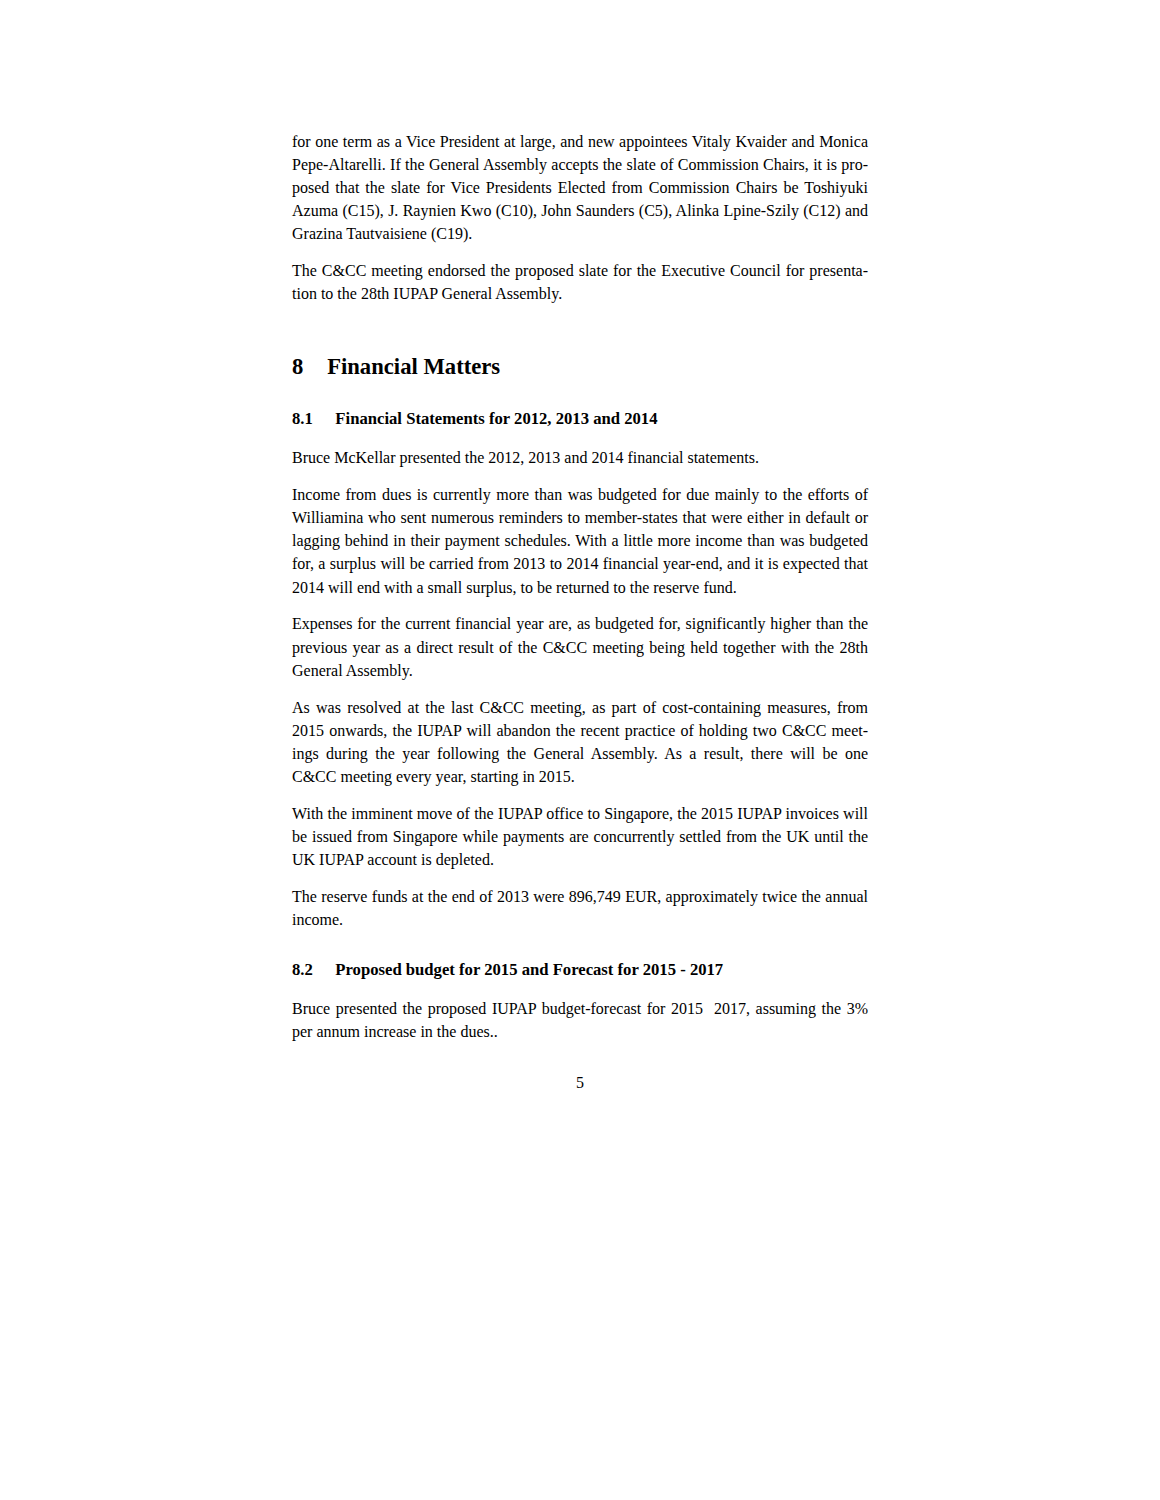for one term as a Vice President at large, and new appointees Vitaly Kvaider and Monica Pepe-Altarelli. If the General Assembly accepts the slate of Commission Chairs, it is proposed that the slate for Vice Presidents Elected from Commission Chairs be Toshiyuki Azuma (C15), J. Raynien Kwo (C10), John Saunders (C5), Alinka Lpine-Szily (C12) and Grazina Tautvaisiene (C19).
The C&CC meeting endorsed the proposed slate for the Executive Council for presentation to the 28th IUPAP General Assembly.
8 Financial Matters
8.1 Financial Statements for 2012, 2013 and 2014
Bruce McKellar presented the 2012, 2013 and 2014 financial statements.
Income from dues is currently more than was budgeted for due mainly to the efforts of Williamina who sent numerous reminders to member-states that were either in default or lagging behind in their payment schedules. With a little more income than was budgeted for, a surplus will be carried from 2013 to 2014 financial year-end, and it is expected that 2014 will end with a small surplus, to be returned to the reserve fund.
Expenses for the current financial year are, as budgeted for, significantly higher than the previous year as a direct result of the C&CC meeting being held together with the 28th General Assembly.
As was resolved at the last C&CC meeting, as part of cost-containing measures, from 2015 onwards, the IUPAP will abandon the recent practice of holding two C&CC meetings during the year following the General Assembly. As a result, there will be one C&CC meeting every year, starting in 2015.
With the imminent move of the IUPAP office to Singapore, the 2015 IUPAP invoices will be issued from Singapore while payments are concurrently settled from the UK until the UK IUPAP account is depleted.
The reserve funds at the end of 2013 were 896,749 EUR, approximately twice the annual income.
8.2 Proposed budget for 2015 and Forecast for 2015 - 2017
Bruce presented the proposed IUPAP budget-forecast for 2015 2017, assuming the 3% per annum increase in the dues..
5